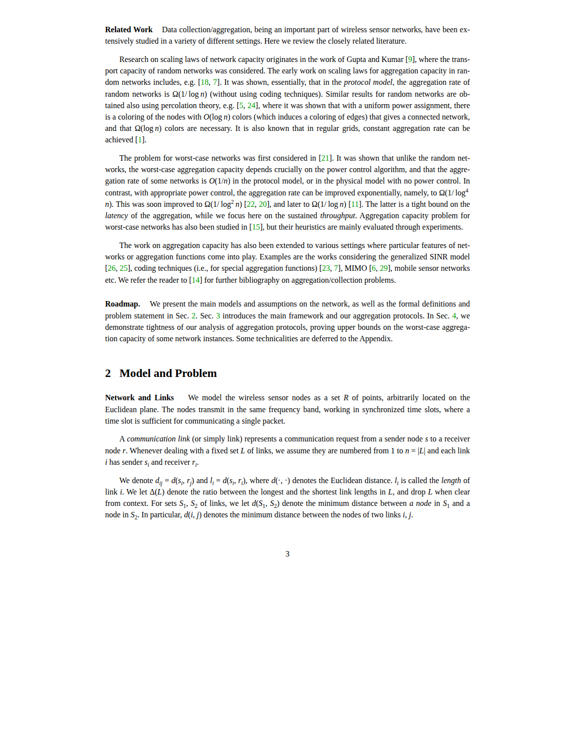Related Work Data collection/aggregation, being an important part of wireless sensor networks, have been extensively studied in a variety of different settings. Here we review the closely related literature.
Research on scaling laws of network capacity originates in the work of Gupta and Kumar [9], where the transport capacity of random networks was considered. The early work on scaling laws for aggregation capacity in random networks includes, e.g. [18, 7]. It was shown, essentially, that in the protocol model, the aggregation rate of random networks is Ω(1/ log n) (without using coding techniques). Similar results for random networks are obtained also using percolation theory, e.g. [5, 24], where it was shown that with a uniform power assignment, there is a coloring of the nodes with O(log n) colors (which induces a coloring of edges) that gives a connected network, and that Ω(log n) colors are necessary. It is also known that in regular grids, constant aggregation rate can be achieved [1].
The problem for worst-case networks was first considered in [21]. It was shown that unlike the random networks, the worst-case aggregation capacity depends crucially on the power control algorithm, and that the aggregation rate of some networks is O(1/n) in the protocol model, or in the physical model with no power control. In contrast, with appropriate power control, the aggregation rate can be improved exponentially, namely, to Ω(1/ log4 n). This was soon improved to Ω(1/ log2 n) [22, 20], and later to Ω(1/ log n) [11]. The latter is a tight bound on the latency of the aggregation, while we focus here on the sustained throughput. Aggregation capacity problem for worst-case networks has also been studied in [15], but their heuristics are mainly evaluated through experiments.
The work on aggregation capacity has also been extended to various settings where particular features of networks or aggregation functions come into play. Examples are the works considering the generalized SINR model [26, 25], coding techniques (i.e., for special aggregation functions) [23, 7], MIMO [6, 29], mobile sensor networks etc. We refer the reader to [14] for further bibliography on aggregation/collection problems.
Roadmap. We present the main models and assumptions on the network, as well as the formal definitions and problem statement in Sec. 2. Sec. 3 introduces the main framework and our aggregation protocols. In Sec. 4, we demonstrate tightness of our analysis of aggregation protocols, proving upper bounds on the worst-case aggregation capacity of some network instances. Some technicalities are deferred to the Appendix.
2 Model and Problem
Network and Links We model the wireless sensor nodes as a set R of points, arbitrarily located on the Euclidean plane. The nodes transmit in the same frequency band, working in synchronized time slots, where a time slot is sufficient for communicating a single packet.
A communication link (or simply link) represents a communication request from a sender node s to a receiver node r. Whenever dealing with a fixed set L of links, we assume they are numbered from 1 to n = |L| and each link i has sender si and receiver ri.
We denote dij = d(si, rj) and li = d(si, ri), where d(·, ·) denotes the Euclidean distance. li is called the length of link i. We let Δ(L) denote the ratio between the longest and the shortest link lengths in L, and drop L when clear from context. For sets S1, S2 of links, we let d(S1, S2) denote the minimum distance between a node in S1 and a node in S2. In particular, d(i, j) denotes the minimum distance between the nodes of two links i, j.
3